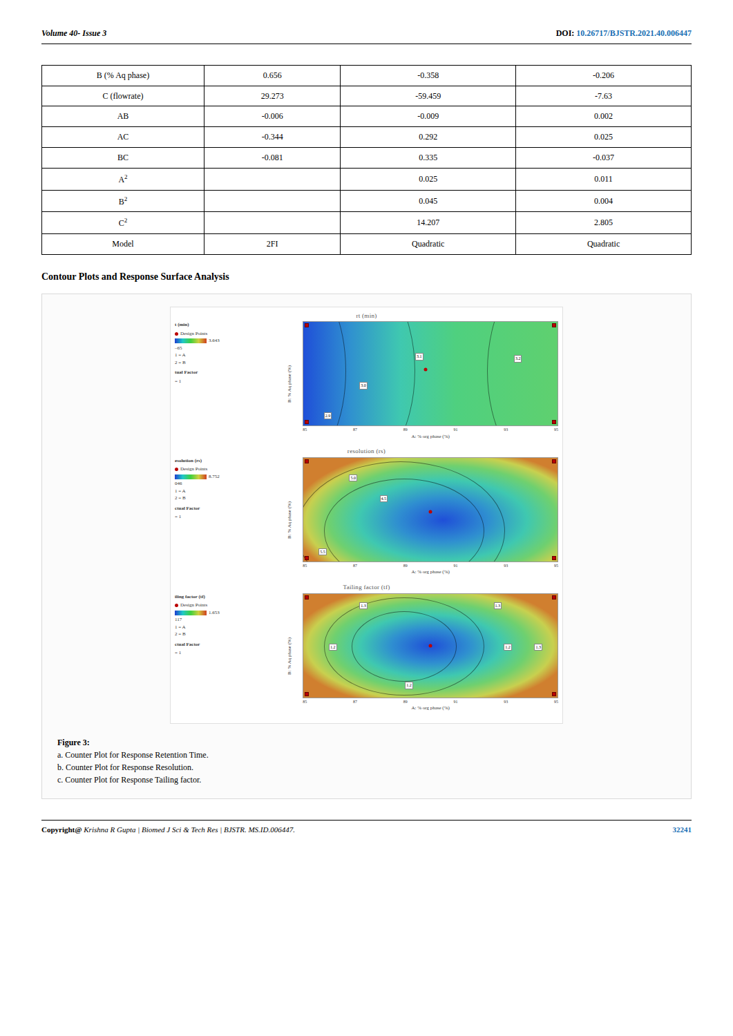Volume 40- Issue 3
DOI: 10.26717/BJSTR.2021.40.006447
| B (% Aq phase) | 0.656 | -0.358 | -0.206 |
| C (flowrate) | 29.273 | -59.459 | -7.63 |
| AB | -0.006 | -0.009 | 0.002 |
| AC | -0.344 | 0.292 | 0.025 |
| BC | -0.081 | 0.335 | -0.037 |
| A 2 | | 0.025 | 0.011 |
| B 2 | | 0.045 | 0.004 |
| C 2 | | 14.207 | 2.805 |
| Model | 2FI | Quadratic | Quadratic |
Contour Plots and Response Surface Analysis
rt (min)
t (min)
Design Points
3.643
–65
1 = A
2 = B
tual Factor
= 1
B: % Aq phase (%)
3.1
3.0
2.9
3.2
858789919395
A: % org phase (%)
resolution (rs)
esolution (rs)
Design Points
8.752
046
1 = A
2 = B
ctual Factor
= 1
B: % Aq phase (%)
5.0
4.5
5.5
858789919395
A: % org phase (%)
Tailing factor (tf)
iling factor (tf)
Design Points
1.653
117
1 = A
2 = B
ctual Factor
= 1
B: % Aq phase (%)
1.3
1.3
1.2
1.2
1.3
1.2
858789919395
A: % org phase (%)
Figure 3:
a. Counter Plot for Response Retention Time.
b. Counter Plot for Response Resolution.
c. Counter Plot for Response Tailing factor.
Copyright@ Krishna R Gupta | Biomed J Sci & Tech Res | BJSTR. MS.ID.006447.
32241